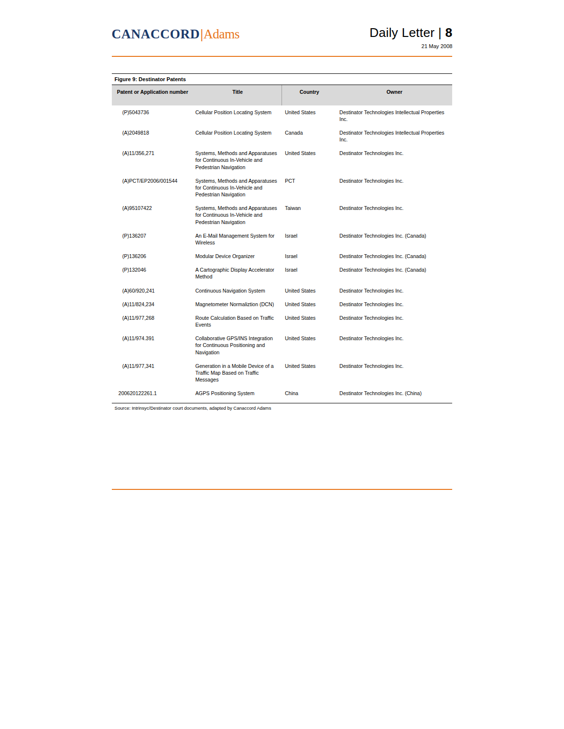CANACCORD|Adams
Daily Letter | 8
21 May 2008
Figure 9: Destinator Patents
| Patent or Application number | Title | Country | Owner |
| --- | --- | --- | --- |
| (P)5043736 | Cellular Position Locating System | United States | Destinator Technologies Intellectual Properties Inc. |
| (A)2049818 | Cellular Position Locating System | Canada | Destinator Technologies Intellectual Properties Inc. |
| (A)11/356,271 | Systems, Methods and Apparatuses for Continuous In-Vehicle and Pedestrian Navigation | United States | Destinator Technologies Inc. |
| (A)PCT/EP2006/001544 | Systems, Methods and Apparatuses for Continuous In-Vehicle and Pedestrian Navigation | PCT | Destinator Technologies Inc. |
| (A)95107422 | Systems, Methods and Apparatuses for Continuous In-Vehicle and Pedestrian Navigation | Taiwan | Destinator Technologies Inc. |
| (P)136207 | An E-Mail Management System for Wireless | Israel | Destinator Technologies Inc. (Canada) |
| (P)136206 | Modular Device Organizer | Israel | Destinator Technologies Inc. (Canada) |
| (P)132046 | A Cartographic Display Accelerator Method | Israel | Destinator Technologies Inc. (Canada) |
| (A)60/920,241 | Continuous Navigation System | United States | Destinator Technologies Inc. |
| (A)11/824,234 | Magnetometer Normaliztion (DCN) | United States | Destinator Technologies Inc. |
| (A)11/977,268 | Route Calculation Based on Traffic Events | United States | Destinator Technologies Inc. |
| (A)11/974.391 | Collaborative GPS/INS Integration for Continuous Positioning and Navigation | United States | Destinator Technologies Inc. |
| (A)11/977,341 | Generation in a Mobile Device of a Traffic Map Based on Traffic Messages | United States | Destinator Technologies Inc. |
| 200620122261.1 | AGPS Positioning System | China | Destinator Technologies Inc. (China) |
Source: Intrinsyc/Destinator court documents, adapted by Canaccord Adams